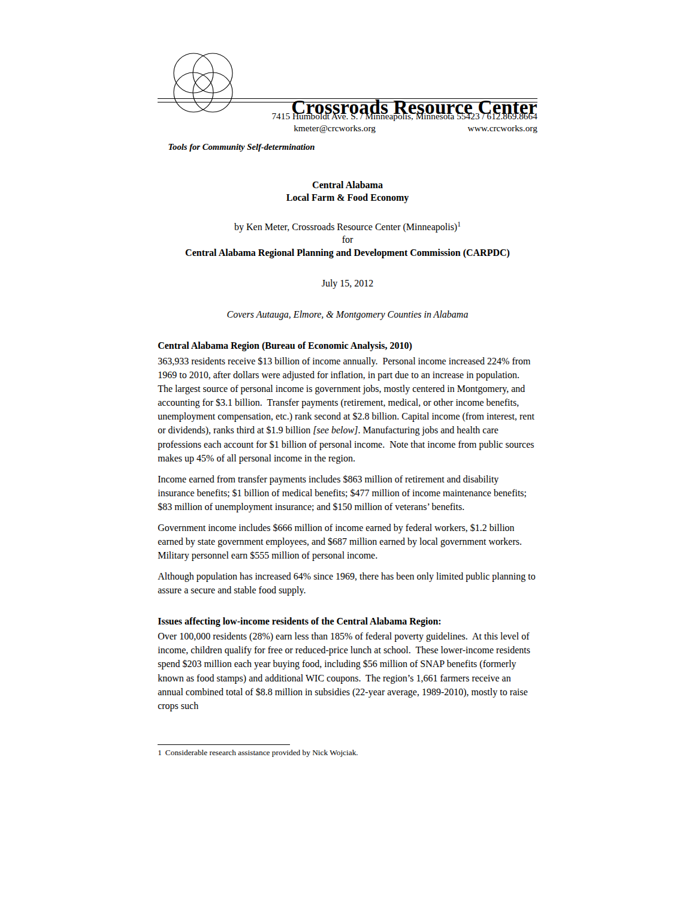Crossroads Resource Center
7415 Humboldt Ave. S. / Minneapolis, Minnesota 55423 / 612.869.8664
kmeter@crcworks.org www.crcworks.org
Tools for Community Self-determination
Central Alabama
Local Farm & Food Economy
by Ken Meter, Crossroads Resource Center (Minneapolis)1
for
Central Alabama Regional Planning and Development Commission (CARPDC)
July 15, 2012
Covers Autauga, Elmore, & Montgomery Counties in Alabama
Central Alabama Region (Bureau of Economic Analysis, 2010)
363,933 residents receive $13 billion of income annually. Personal income increased 224% from 1969 to 2010, after dollars were adjusted for inflation, in part due to an increase in population. The largest source of personal income is government jobs, mostly centered in Montgomery, and accounting for $3.1 billion. Transfer payments (retirement, medical, or other income benefits, unemployment compensation, etc.) rank second at $2.8 billion. Capital income (from interest, rent or dividends), ranks third at $1.9 billion [see below]. Manufacturing jobs and health care professions each account for $1 billion of personal income. Note that income from public sources makes up 45% of all personal income in the region.
Income earned from transfer payments includes $863 million of retirement and disability insurance benefits; $1 billion of medical benefits; $477 million of income maintenance benefits; $83 million of unemployment insurance; and $150 million of veterans’ benefits.
Government income includes $666 million of income earned by federal workers, $1.2 billion earned by state government employees, and $687 million earned by local government workers. Military personnel earn $555 million of personal income.
Although population has increased 64% since 1969, there has been only limited public planning to assure a secure and stable food supply.
Issues affecting low-income residents of the Central Alabama Region:
Over 100,000 residents (28%) earn less than 185% of federal poverty guidelines. At this level of income, children qualify for free or reduced-price lunch at school. These lower-income residents spend $203 million each year buying food, including $56 million of SNAP benefits (formerly known as food stamps) and additional WIC coupons. The region’s 1,661 farmers receive an annual combined total of $8.8 million in subsidies (22-year average, 1989-2010), mostly to raise crops such
1 Considerable research assistance provided by Nick Wojciak.